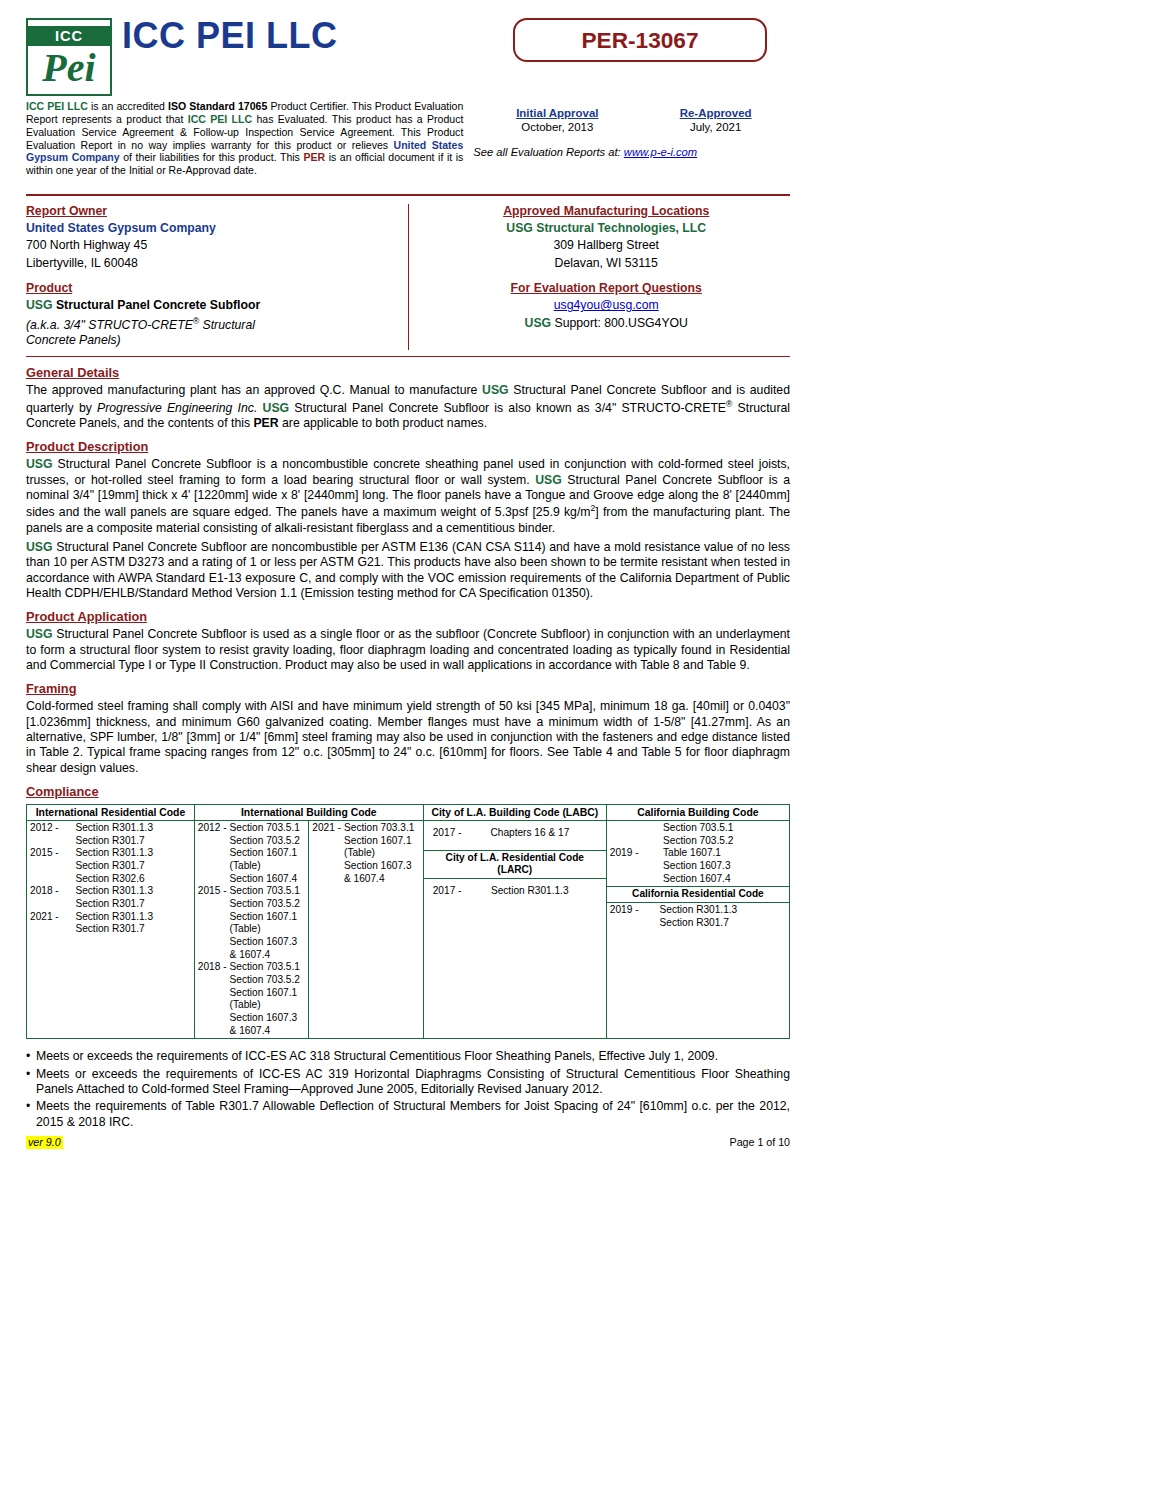ICC
Pei
ICC PEI LLC
PER-13067
ICC PEI LLC is an accredited ISO Standard 17065 Product Certifier. This Product Evaluation Report represents a product that ICC PEI LLC has Evaluated. This product has a Product Evaluation Service Agreement & Follow-up Inspection Service Agreement. This Product Evaluation Report in no way implies warranty for this product or relieves United States Gypsum Company of their liabilities for this product. This PER is an official document if it is within one year of the Initial or Re-Approvad date.
| Initial Approval | Re-Approved |
| October, 2013 | July, 2021 |
See all Evaluation Reports at: www.p-e-i.com
Report Owner
United States Gypsum Company
700 North Highway 45
Libertyville, IL 60048
Product
USG Structural Panel Concrete Subfloor
(a.k.a. 3/4" STRUCTO-CRETE® Structural
Concrete Panels)
Approved Manufacturing Locations
USG Structural Technologies, LLC
309 Hallberg Street
Delavan, WI 53115
For Evaluation Report Questions
usg4you@usg.com
USG Support: 800.USG4YOU
General Details
The approved manufacturing plant has an approved Q.C. Manual to manufacture USG Structural Panel Concrete Subfloor and is audited quarterly by Progressive Engineering Inc. USG Structural Panel Concrete Subfloor is also known as 3/4" STRUCTO-CRETE® Structural Concrete Panels, and the contents of this PER are applicable to both product names.
Product Description
USG Structural Panel Concrete Subfloor is a noncombustible concrete sheathing panel used in conjunction with cold-formed steel joists, trusses, or hot-rolled steel framing to form a load bearing structural floor or wall system. USG Structural Panel Concrete Subfloor is a nominal 3/4" [19mm] thick x 4' [1220mm] wide x 8' [2440mm] long. The floor panels have a Tongue and Groove edge along the 8' [2440mm] sides and the wall panels are square edged. The panels have a maximum weight of 5.3psf [25.9 kg/m2] from the manufacturing plant. The panels are a composite material consisting of alkali-resistant fiberglass and a cementitious binder.
USG Structural Panel Concrete Subfloor are noncombustible per ASTM E136 (CAN CSA S114) and have a mold resistance value of no less than 10 per ASTM D3273 and a rating of 1 or less per ASTM G21. This products have also been shown to be termite resistant when tested in accordance with AWPA Standard E1-13 exposure C, and comply with the VOC emission requirements of the California Department of Public Health CDPH/EHLB/Standard Method Version 1.1 (Emission testing method for CA Specification 01350).
Product Application
USG Structural Panel Concrete Subfloor is used as a single floor or as the subfloor (Concrete Subfloor) in conjunction with an underlayment to form a structural floor system to resist gravity loading, floor diaphragm loading and concentrated loading as typically found in Residential and Commercial Type I or Type II Construction. Product may also be used in wall applications in accordance with Table 8 and Table 9.
Framing
Cold-formed steel framing shall comply with AISI and have minimum yield strength of 50 ksi [345 MPa], minimum 18 ga. [40mil] or 0.0403" [1.0236mm] thickness, and minimum G60 galvanized coating. Member flanges must have a minimum width of 1-5/8" [41.27mm]. As an alternative, SPF lumber, 1/8" [3mm] or 1/4" [6mm] steel framing may also be used in conjunction with the fasteners and edge distance listed in Table 2. Typical frame spacing ranges from 12" o.c. [305mm] to 24" o.c. [610mm] for floors. See Table 4 and Table 5 for floor diaphragm shear design values.
Compliance
| International Residential Code | International Building Code | City of L.A. Building Code (LABC) | California Building Code |
| --- | --- | --- | --- |
| / 2012 - / Section R301.1.3 / / / Section R301.7 / / 2015 - / Section R301.1.3 / / / Section R301.7 / / / Section R302.6 / / 2018 - / Section R301.1.3 / / / Section R301.7 / / 2021 - / Section R301.1.3 / / / Section R301.7 / | / 2012 - / Section 703.5.1 / / / Section 703.5.2 / / / Section 1607.1 (Table) / / / Section 1607.4 / / 2015 - / Section 703.5.1 / / / Section 703.5.2 / / / Section 1607.1 (Table) / / / Section 1607.3 & 1607.4 / / 2018 - / Section 703.5.1 / / / Section 703.5.2 / / / Section 1607.1 (Table) / / / Section 1607.3 & 1607.4 / | / 2021 - / Section 703.3.1 / / / Section 1607.1 (Table) / / / Section 1607.3 & 1607.4 / | / / 2017 - / Chapters 16 & 17 / / City of L.A. Residential Code (LARC) / 2017 - / Section R301.1.3 / | / / Section 703.5.1 / / / Section 703.5.2 / / 2019 - / Table 1607.1 / / / Section 1607.3 / / / Section 1607.4 / California Residential Code / 2019 - / Section R301.1.3 / / / Section R301.7 / |
Meets or exceeds the requirements of ICC-ES AC 318 Structural Cementitious Floor Sheathing Panels, Effective July 1, 2009.
Meets or exceeds the requirements of ICC-ES AC 319 Horizontal Diaphragms Consisting of Structural Cementitious Floor Sheathing Panels Attached to Cold-formed Steel Framing—Approved June 2005, Editorially Revised January 2012.
Meets the requirements of Table R301.7 Allowable Deflection of Structural Members for Joist Spacing of 24" [610mm] o.c. per the 2012, 2015 & 2018 IRC.
ver 9.0
Page 1 of 10